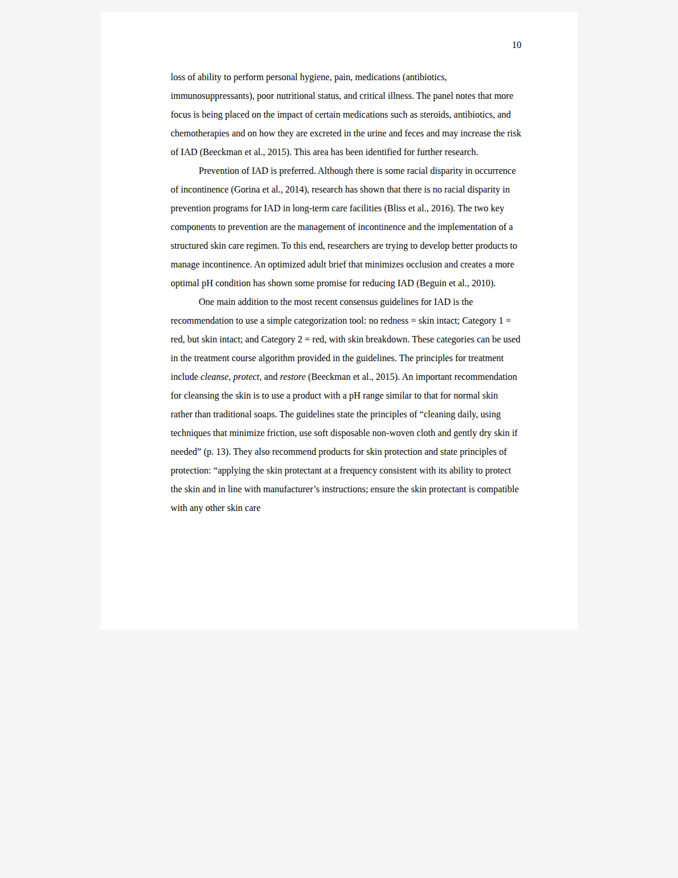10
loss of ability to perform personal hygiene, pain, medications (antibiotics, immunosuppressants), poor nutritional status, and critical illness. The panel notes that more focus is being placed on the impact of certain medications such as steroids, antibiotics, and chemotherapies and on how they are excreted in the urine and feces and may increase the risk of IAD (Beeckman et al., 2015). This area has been identified for further research.
Prevention of IAD is preferred. Although there is some racial disparity in occurrence of incontinence (Gorina et al., 2014), research has shown that there is no racial disparity in prevention programs for IAD in long-term care facilities (Bliss et al., 2016). The two key components to prevention are the management of incontinence and the implementation of a structured skin care regimen. To this end, researchers are trying to develop better products to manage incontinence. An optimized adult brief that minimizes occlusion and creates a more optimal pH condition has shown some promise for reducing IAD (Beguin et al., 2010).
One main addition to the most recent consensus guidelines for IAD is the recommendation to use a simple categorization tool: no redness = skin intact; Category 1 = red, but skin intact; and Category 2 = red, with skin breakdown. These categories can be used in the treatment course algorithm provided in the guidelines. The principles for treatment include cleanse, protect, and restore (Beeckman et al., 2015). An important recommendation for cleansing the skin is to use a product with a pH range similar to that for normal skin rather than traditional soaps. The guidelines state the principles of “cleaning daily, using techniques that minimize friction, use soft disposable non-woven cloth and gently dry skin if needed” (p. 13). They also recommend products for skin protection and state principles of protection: “applying the skin protectant at a frequency consistent with its ability to protect the skin and in line with manufacturer’s instructions; ensure the skin protectant is compatible with any other skin care